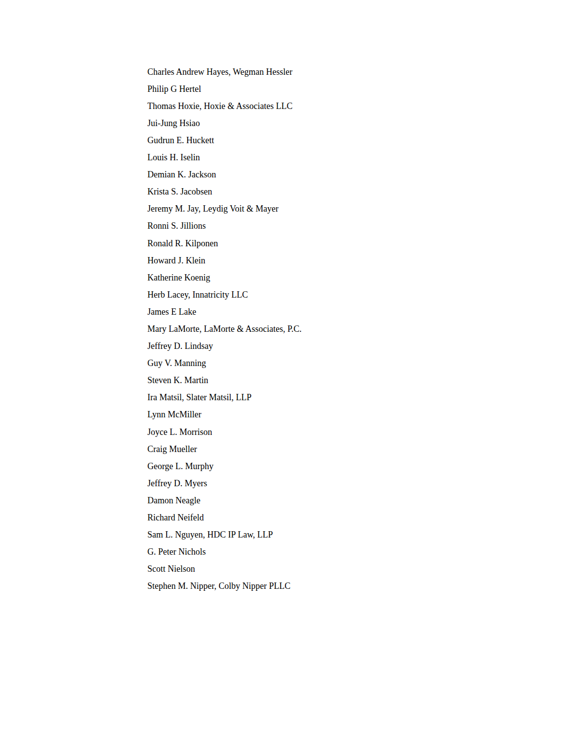Charles Andrew Hayes, Wegman Hessler
Philip G Hertel
Thomas Hoxie, Hoxie & Associates LLC
Jui-Jung Hsiao
Gudrun E. Huckett
Louis H. Iselin
Demian K. Jackson
Krista S. Jacobsen
Jeremy M. Jay, Leydig Voit & Mayer
Ronni S. Jillions
Ronald R. Kilponen
Howard J. Klein
Katherine Koenig
Herb Lacey, Innatricity LLC
James E Lake
Mary LaMorte, LaMorte & Associates, P.C.
Jeffrey D. Lindsay
Guy V. Manning
Steven K. Martin
Ira Matsil, Slater Matsil, LLP
Lynn McMiller
Joyce L. Morrison
Craig Mueller
George L. Murphy
Jeffrey D. Myers
Damon Neagle
Richard Neifeld
Sam L. Nguyen, HDC IP Law, LLP
G. Peter Nichols
Scott Nielson
Stephen M. Nipper, Colby Nipper PLLC